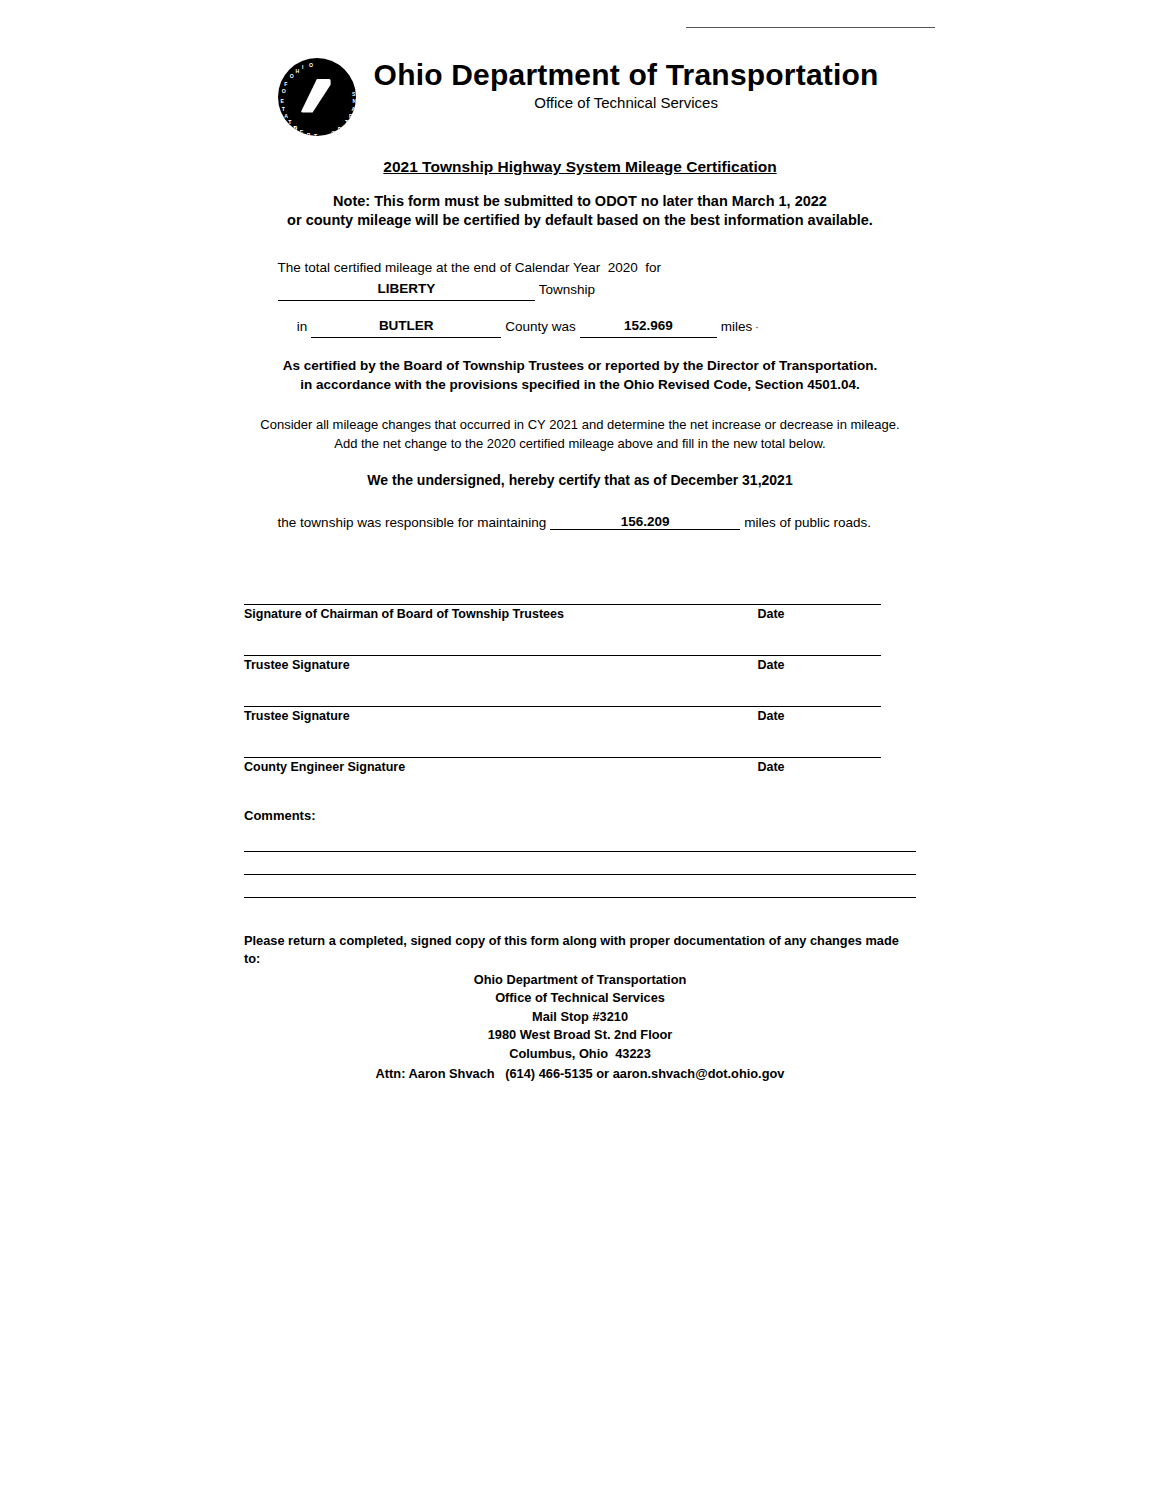S T A T E O F O H I O D E P T . O F T R A N S
Ohio Department of Transportation
Office of Technical Services
2021 Township Highway System Mileage Certification
Note: This form must be submitted to ODOT no later than March 1, 2022
or county mileage will be certified by default based on the best information available.
The total certified mileage at the end of Calendar Year 2020 for LIBERTY Township
in BUTLER County was 152.969 miles ·
As certified by the Board of Township Trustees or reported by the Director of Transportation.
in accordance with the provisions specified in the Ohio Revised Code, Section 4501.04.
Consider all mileage changes that occurred in CY 2021 and determine the net increase or decrease in mileage.
Add the net change to the 2020 certified mileage above and fill in the new total below.
We the undersigned, hereby certify that as of December 31,2021
the township was responsible for maintaining 156.209 miles of public roads.
| Signature of Chairman of Board of Township Trustees | Date |
| Trustee Signature | Date |
| Trustee Signature | Date |
| County Engineer Signature | Date |
Comments:
Please return a completed, signed copy of this form along with proper documentation of any changes made to:
Ohio Department of Transportation
Office of Technical Services
Mail Stop #3210
1980 West Broad St. 2nd Floor
Columbus, Ohio 43223
Attn: Aaron Shvach (614) 466-5135 or aaron.shvach@dot.ohio.gov